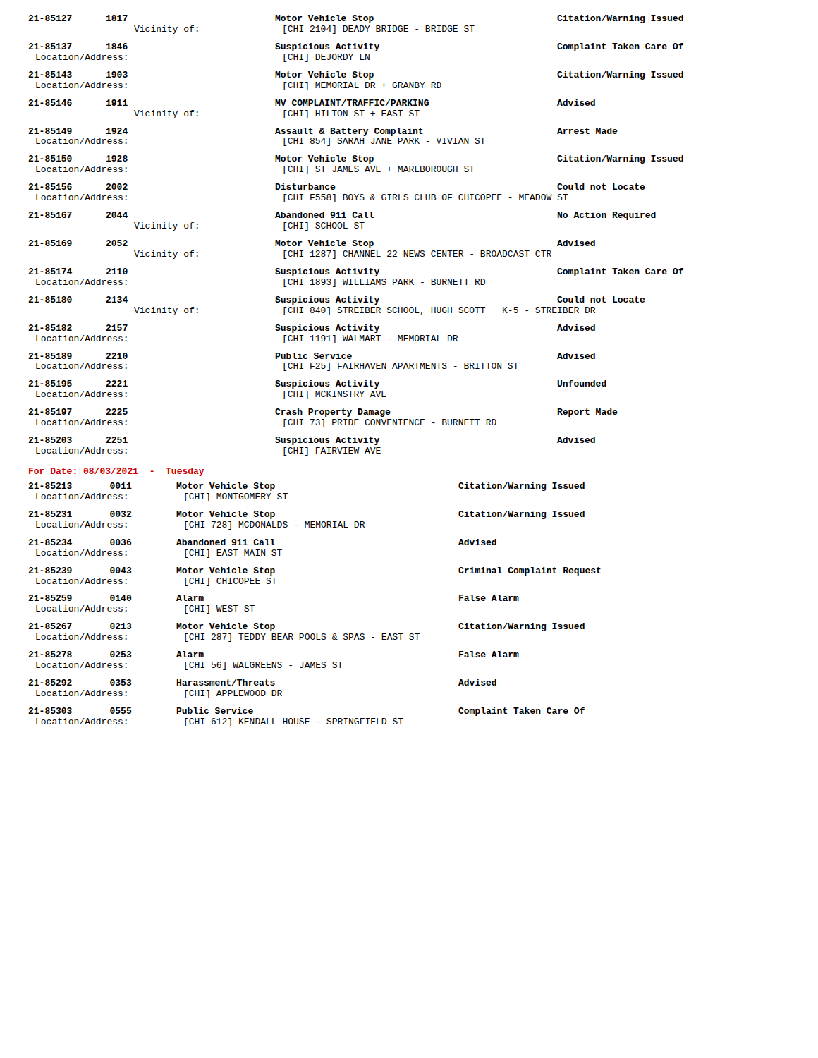| 21-85127 | 1817 | Motor Vehicle Stop | Citation/Warning Issued |
| | Vicinity of: | [CHI 2104] DEADY BRIDGE - BRIDGE ST |
| 21-85137 | 1846 | Suspicious Activity | Complaint Taken Care Of |
| Location/Address: | [CHI] DEJORDY LN |
| 21-85143 | 1903 | Motor Vehicle Stop | Citation/Warning Issued |
| Location/Address: | [CHI] MEMORIAL DR + GRANBY RD |
| 21-85146 | 1911 | MV COMPLAINT/TRAFFIC/PARKING | Advised |
| | Vicinity of: | [CHI] HILTON ST + EAST ST |
| 21-85149 | 1924 | Assault & Battery Complaint | Arrest Made |
| Location/Address: | [CHI 854] SARAH JANE PARK - VIVIAN ST |
| 21-85150 | 1928 | Motor Vehicle Stop | Citation/Warning Issued |
| Location/Address: | [CHI] ST JAMES AVE + MARLBOROUGH ST |
| 21-85156 | 2002 | Disturbance | Could not Locate |
| Location/Address: | [CHI F558] BOYS & GIRLS CLUB OF CHICOPEE - MEADOW ST |
| 21-85167 | 2044 | Abandoned 911 Call | No Action Required |
| | Vicinity of: | [CHI] SCHOOL ST |
| 21-85169 | 2052 | Motor Vehicle Stop | Advised |
| | Vicinity of: | [CHI 1287] CHANNEL 22 NEWS CENTER - BROADCAST CTR |
| 21-85174 | 2110 | Suspicious Activity | Complaint Taken Care Of |
| Location/Address: | [CHI 1893] WILLIAMS PARK - BURNETT RD |
| 21-85180 | 2134 | Suspicious Activity | Could not Locate |
| | Vicinity of: | [CHI 840] STREIBER SCHOOL, HUGH SCOTT K-5 - STREIBER DR |
| 21-85182 | 2157 | Suspicious Activity | Advised |
| Location/Address: | [CHI 1191] WALMART - MEMORIAL DR |
| 21-85189 | 2210 | Public Service | Advised |
| Location/Address: | [CHI F25] FAIRHAVEN APARTMENTS - BRITTON ST |
| 21-85195 | 2221 | Suspicious Activity | Unfounded |
| Location/Address: | [CHI] MCKINSTRY AVE |
| 21-85197 | 2225 | Crash Property Damage | Report Made |
| Location/Address: | [CHI 73] PRIDE CONVENIENCE - BURNETT RD |
| 21-85203 | 2251 | Suspicious Activity | Advised |
| Location/Address: | [CHI] FAIRVIEW AVE |
For Date: 08/03/2021 - Tuesday
| 21-85213 | 0011 | Motor Vehicle Stop | Citation/Warning Issued |
| Location/Address: | [CHI] MONTGOMERY ST |
| 21-85231 | 0032 | Motor Vehicle Stop | Citation/Warning Issued |
| Location/Address: | [CHI 728] MCDONALDS - MEMORIAL DR |
| 21-85234 | 0036 | Abandoned 911 Call | Advised |
| Location/Address: | [CHI] EAST MAIN ST |
| 21-85239 | 0043 | Motor Vehicle Stop | Criminal Complaint Request |
| Location/Address: | [CHI] CHICOPEE ST |
| 21-85259 | 0140 | Alarm | False Alarm |
| Location/Address: | [CHI] WEST ST |
| 21-85267 | 0213 | Motor Vehicle Stop | Citation/Warning Issued |
| Location/Address: | [CHI 287] TEDDY BEAR POOLS & SPAS - EAST ST |
| 21-85278 | 0253 | Alarm | False Alarm |
| Location/Address: | [CHI 56] WALGREENS - JAMES ST |
| 21-85292 | 0353 | Harassment/Threats | Advised |
| Location/Address: | [CHI] APPLEWOOD DR |
| 21-85303 | 0555 | Public Service | Complaint Taken Care Of |
| Location/Address: | [CHI 612] KENDALL HOUSE - SPRINGFIELD ST |